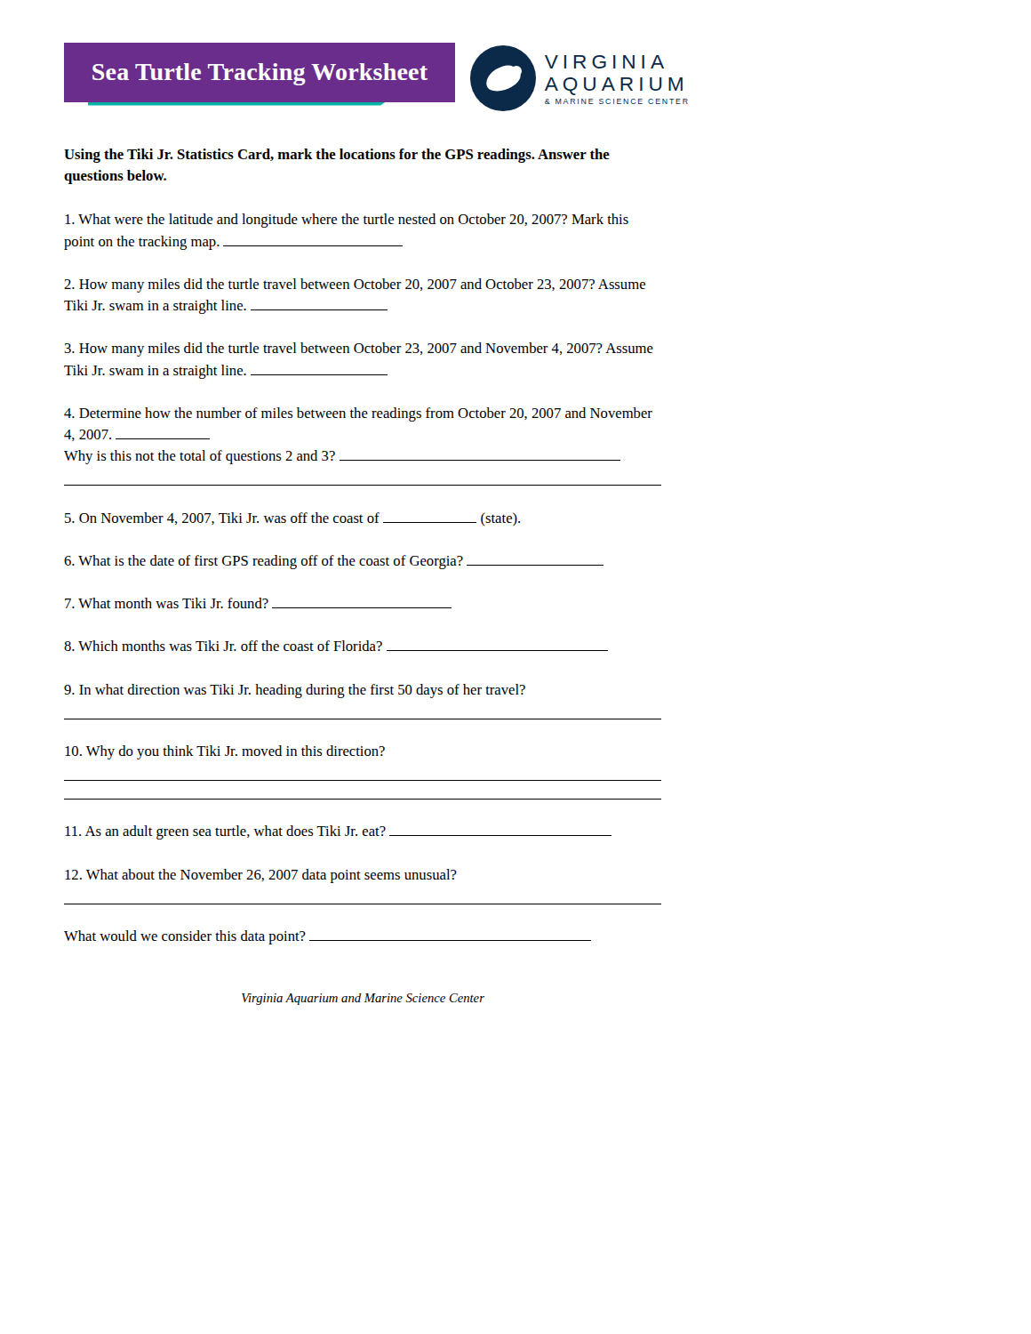Sea Turtle Tracking Worksheet
VIRGINIA
AQUARIUM
& MARINE SCIENCE CENTER
Using the Tiki Jr. Statistics Card, mark the locations for the GPS readings. Answer the questions below.
What were the latitude and longitude where the turtle nested on October 20, 2007? Mark this point on the tracking map.
How many miles did the turtle travel between October 20, 2007 and October 23, 2007? Assume Tiki Jr. swam in a straight line.
How many miles did the turtle travel between October 23, 2007 and November 4, 2007? Assume Tiki Jr. swam in a straight line.
Determine how the number of miles between the readings from October 20, 2007 and November 4, 2007.
Why is this not the total of questions 2 and 3?
On November 4, 2007, Tiki Jr. was off the coast of (state).
What is the date of first GPS reading off of the coast of Georgia?
What month was Tiki Jr. found?
Which months was Tiki Jr. off the coast of Florida?
In what direction was Tiki Jr. heading during the first 50 days of her travel?
Why do you think Tiki Jr. moved in this direction?
As an adult green sea turtle, what does Tiki Jr. eat?
What about the November 26, 2007 data point seems unusual?
What would we consider this data point?
Virginia Aquarium and Marine Science Center